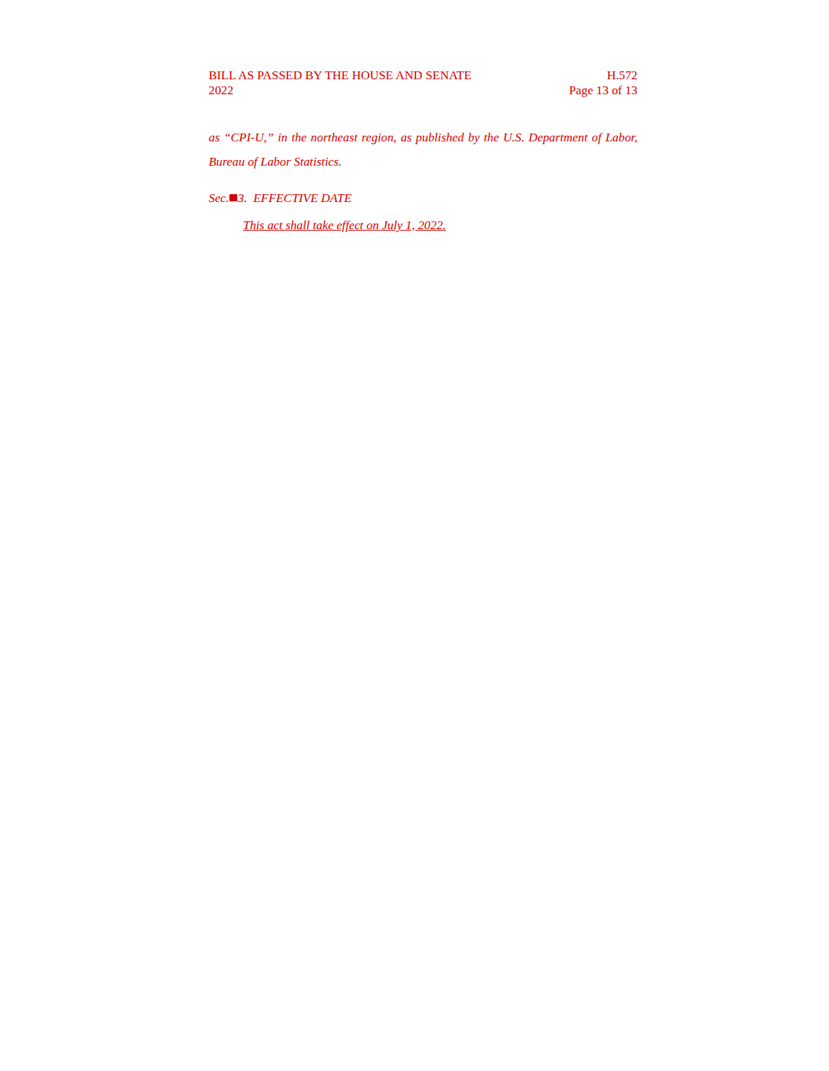| BILL AS PASSED BY THE HOUSE AND SENATE | H.572 |
| 2022 | Page 13 of 13 |
as “CPI-U,” in the northeast region, as published by the U.S. Department of Labor, Bureau of Labor Statistics.
Sec. 3. EFFECTIVE DATE
This act shall take effect on July 1, 2022.